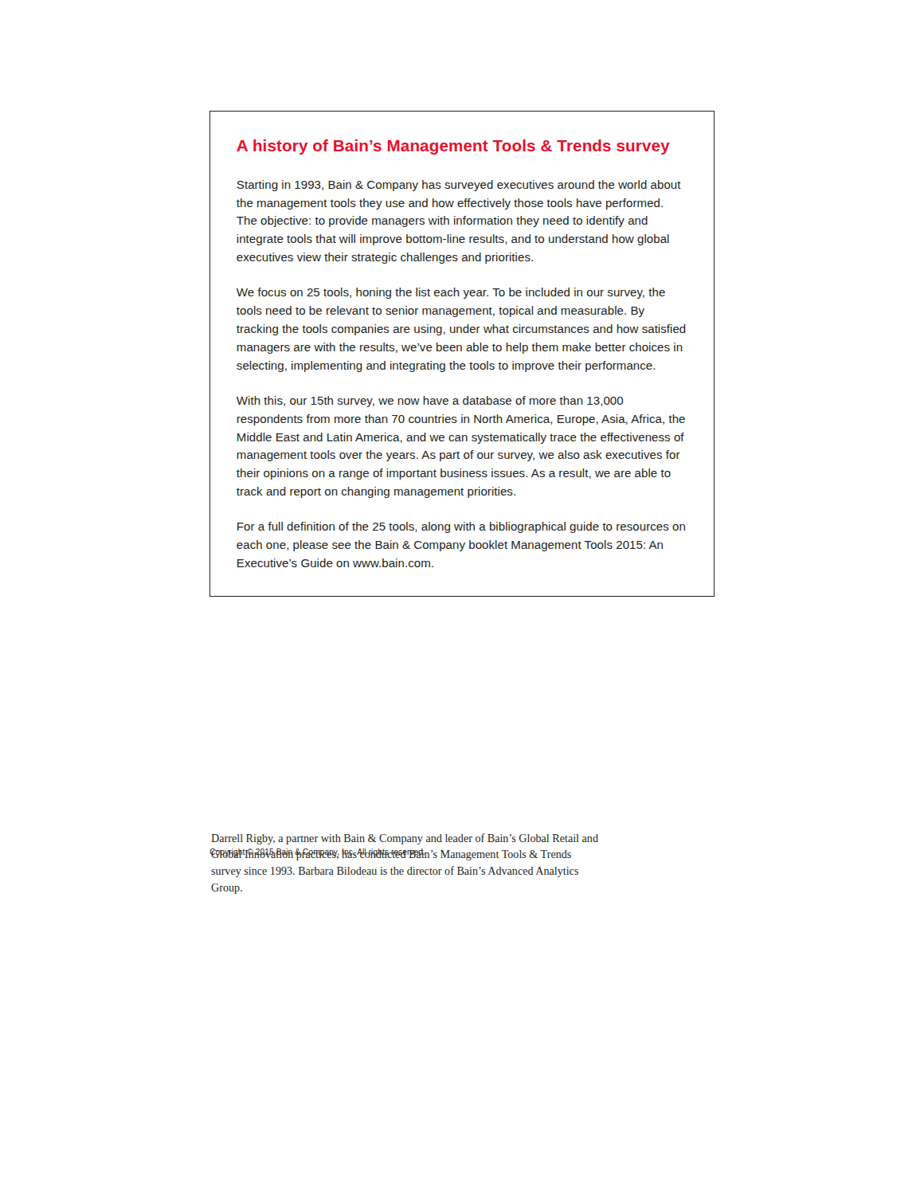A history of Bain’s Management Tools & Trends survey
Starting in 1993, Bain & Company has surveyed executives around the world about the management tools they use and how effectively those tools have performed. The objective: to provide managers with information they need to identify and integrate tools that will improve bottom-line results, and to understand how global executives view their strategic challenges and priorities.
We focus on 25 tools, honing the list each year. To be included in our survey, the tools need to be relevant to senior management, topical and measurable. By tracking the tools companies are using, under what circumstances and how satisfied managers are with the results, we’ve been able to help them make better choices in selecting, implementing and integrating the tools to improve their performance.
With this, our 15th survey, we now have a database of more than 13,000 respondents from more than 70 countries in North America, Europe, Asia, Africa, the Middle East and Latin America, and we can systematically trace the effectiveness of management tools over the years. As part of our survey, we also ask executives for their opinions on a range of important business issues. As a result, we are able to track and report on changing management priorities.
For a full definition of the 25 tools, along with a bibliographical guide to resources on each one, please see the Bain & Company booklet Management Tools 2015: An Executive’s Guide on www.bain.com.
Darrell Rigby, a partner with Bain & Company and leader of Bain’s Global Retail and Global Innovation practices, has conducted Bain’s Management Tools & Trends survey since 1993. Barbara Bilodeau is the director of Bain’s Advanced Analytics Group.
Copyright © 2015 Bain & Company, Inc. All rights reserved.